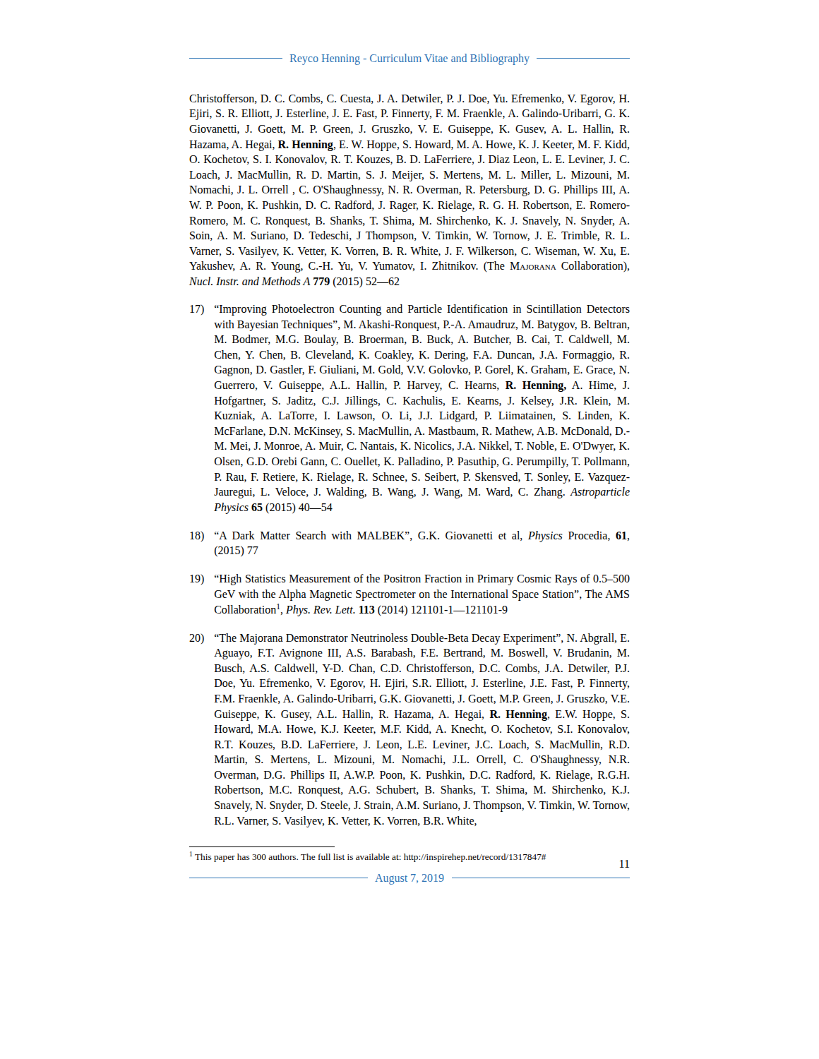Reyco Henning - Curriculum Vitae and Bibliography
Christofferson, D. C. Combs, C. Cuesta, J. A. Detwiler, P. J. Doe, Yu. Efremenko, V. Egorov, H. Ejiri, S. R. Elliott, J. Esterline, J. E. Fast, P. Finnerty, F. M. Fraenkle, A. Galindo-Uribarri, G. K. Giovanetti, J. Goett, M. P. Green, J. Gruszko, V. E. Guiseppe, K. Gusev, A. L. Hallin, R. Hazama, A. Hegai, R. Henning, E. W. Hoppe, S. Howard, M. A. Howe, K. J. Keeter, M. F. Kidd, O. Kochetov, S. I. Konovalov, R. T. Kouzes, B. D. LaFerriere, J. Diaz Leon, L. E. Leviner, J. C. Loach, J. MacMullin, R. D. Martin, S. J. Meijer, S. Mertens, M. L. Miller, L. Mizouni, M. Nomachi, J. L. Orrell , C. O'Shaughnessy, N. R. Overman, R. Petersburg, D. G. Phillips III, A. W. P. Poon, K. Pushkin, D. C. Radford, J. Rager, K. Rielage, R. G. H. Robertson, E. Romero-Romero, M. C. Ronquest, B. Shanks, T. Shima, M. Shirchenko, K. J. Snavely, N. Snyder, A. Soin, A. M. Suriano, D. Tedeschi, J Thompson, V. Timkin, W. Tornow, J. E. Trimble, R. L. Varner, S. Vasilyev, K. Vetter, K. Vorren, B. R. White, J. F. Wilkerson, C. Wiseman, W. Xu, E. Yakushev, A. R. Young, C.-H. Yu, V. Yumatov, I. Zhitnikov. (The Majorana Collaboration), Nucl. Instr. and Methods A 779 (2015) 52—62
17) “Improving Photoelectron Counting and Particle Identification in Scintillation Detectors with Bayesian Techniques”, M. Akashi-Ronquest, P.-A. Amaudruz, M. Batygov, B. Beltran, M. Bodmer, M.G. Boulay, B. Broerman, B. Buck, A. Butcher, B. Cai, T. Caldwell, M. Chen, Y. Chen, B. Cleveland, K. Coakley, K. Dering, F.A. Duncan, J.A. Formaggio, R. Gagnon, D. Gastler, F. Giuliani, M. Gold, V.V. Golovko, P. Gorel, K. Graham, E. Grace, N. Guerrero, V. Guiseppe, A.L. Hallin, P. Harvey, C. Hearns, R. Henning, A. Hime, J. Hofgartner, S. Jaditz, C.J. Jillings, C. Kachulis, E. Kearns, J. Kelsey, J.R. Klein, M. Kuzniak, A. LaTorre, I. Lawson, O. Li, J.J. Lidgard, P. Liimatainen, S. Linden, K. McFarlane, D.N. McKinsey, S. MacMullin, A. Mastbaum, R. Mathew, A.B. McDonald, D.-M. Mei, J. Monroe, A. Muir, C. Nantais, K. Nicolics, J.A. Nikkel, T. Noble, E. O'Dwyer, K. Olsen, G.D. Orebi Gann, C. Ouellet, K. Palladino, P. Pasuthip, G. Perumpilly, T. Pollmann, P. Rau, F. Retiere, K. Rielage, R. Schnee, S. Seibert, P. Skensved, T. Sonley, E. Vazquez-Jauregui, L. Veloce, J. Walding, B. Wang, J. Wang, M. Ward, C. Zhang. Astroparticle Physics 65 (2015) 40—54
18) “A Dark Matter Search with MALBEK”, G.K. Giovanetti et al, Physics Procedia, 61, (2015) 77
19) “High Statistics Measurement of the Positron Fraction in Primary Cosmic Rays of 0.5–500 GeV with the Alpha Magnetic Spectrometer on the International Space Station”, The AMS Collaboration1, Phys. Rev. Lett. 113 (2014) 121101-1—121101-9
20) “The Majorana Demonstrator Neutrinoless Double-Beta Decay Experiment”, N. Abgrall, E. Aguayo, F.T. Avignone III, A.S. Barabash, F.E. Bertrand, M. Boswell, V. Brudanin, M. Busch, A.S. Caldwell, Y-D. Chan, C.D. Christofferson, D.C. Combs, J.A. Detwiler, P.J. Doe, Yu. Efremenko, V. Egorov, H. Ejiri, S.R. Elliott, J. Esterline, J.E. Fast, P. Finnerty, F.M. Fraenkle, A. Galindo-Uribarri, G.K. Giovanetti, J. Goett, M.P. Green, J. Gruszko, V.E. Guiseppe, K. Gusey, A.L. Hallin, R. Hazama, A. Hegai, R. Henning, E.W. Hoppe, S. Howard, M.A. Howe, K.J. Keeter, M.F. Kidd, A. Knecht, O. Kochetov, S.I. Konovalov, R.T. Kouzes, B.D. LaFerriere, J. Leon, L.E. Leviner, J.C. Loach, S. MacMullin, R.D. Martin, S. Mertens, L. Mizouni, M. Nomachi, J.L. Orrell, C. O'Shaughnessy, N.R. Overman, D.G. Phillips II, A.W.P. Poon, K. Pushkin, D.C. Radford, K. Rielage, R.G.H. Robertson, M.C. Ronquest, A.G. Schubert, B. Shanks, T. Shima, M. Shirchenko, K.J. Snavely, N. Snyder, D. Steele, J. Strain, A.M. Suriano, J. Thompson, V. Timkin, W. Tornow, R.L. Varner, S. Vasilyev, K. Vetter, K. Vorren, B.R. White,
1 This paper has 300 authors. The full list is available at: http://inspirehep.net/record/1317847#
11 August 7, 2019